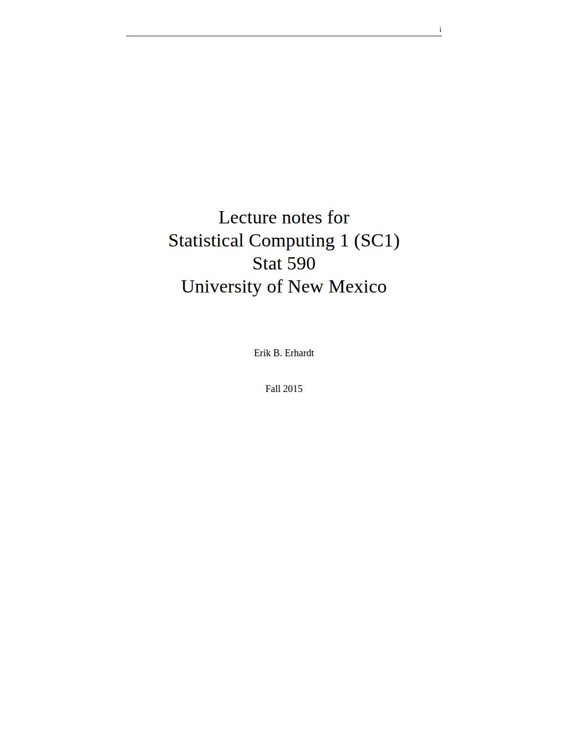i
Lecture notes for
Statistical Computing 1 (SC1)
Stat 590
University of New Mexico
Erik B. Erhardt
Fall 2015